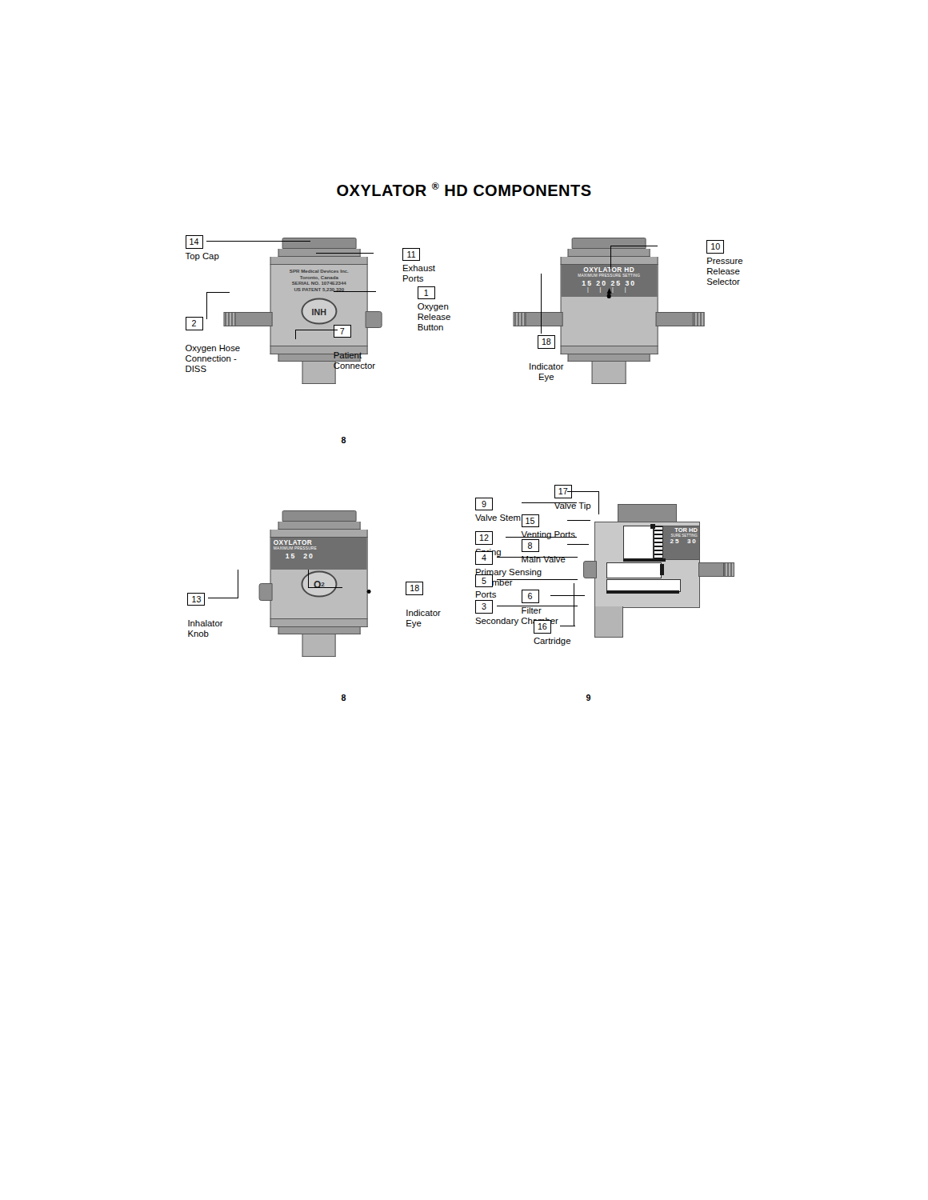OXYLATOR ® HD COMPONENTS
SPR Medical Devices Inc.
Toronto, Canada
SERIAL NO. 1074E2344
US PATENT 5,230,330
INH
14
Top Cap
11
Exhaust
Ports
1
Oxygen
Release
Button
2
Oxygen Hose
Connection -
DISS
7
Patient
Connector
8
OXYLATOR HD
MAXIMUM PRESSURE SETTING
15 20 25 30
| | | |
10
Pressure
Release
Selector
18
Indicator
Eye
OXYLATOR
MAXIMUM PRESSURE
15 20
O2
13
Inhalator
Knob
18
Indicator
Eye
8
TOR HD
SURE SETTING
25 30
17
Valve Tip
9
Valve Stem
15
Venting Ports
12
Spring
8
Main Valve
4
Primary Sensing
Chamber
5
Ports
6
Filter
3
Secondary Chamber
16
Cartridge
9